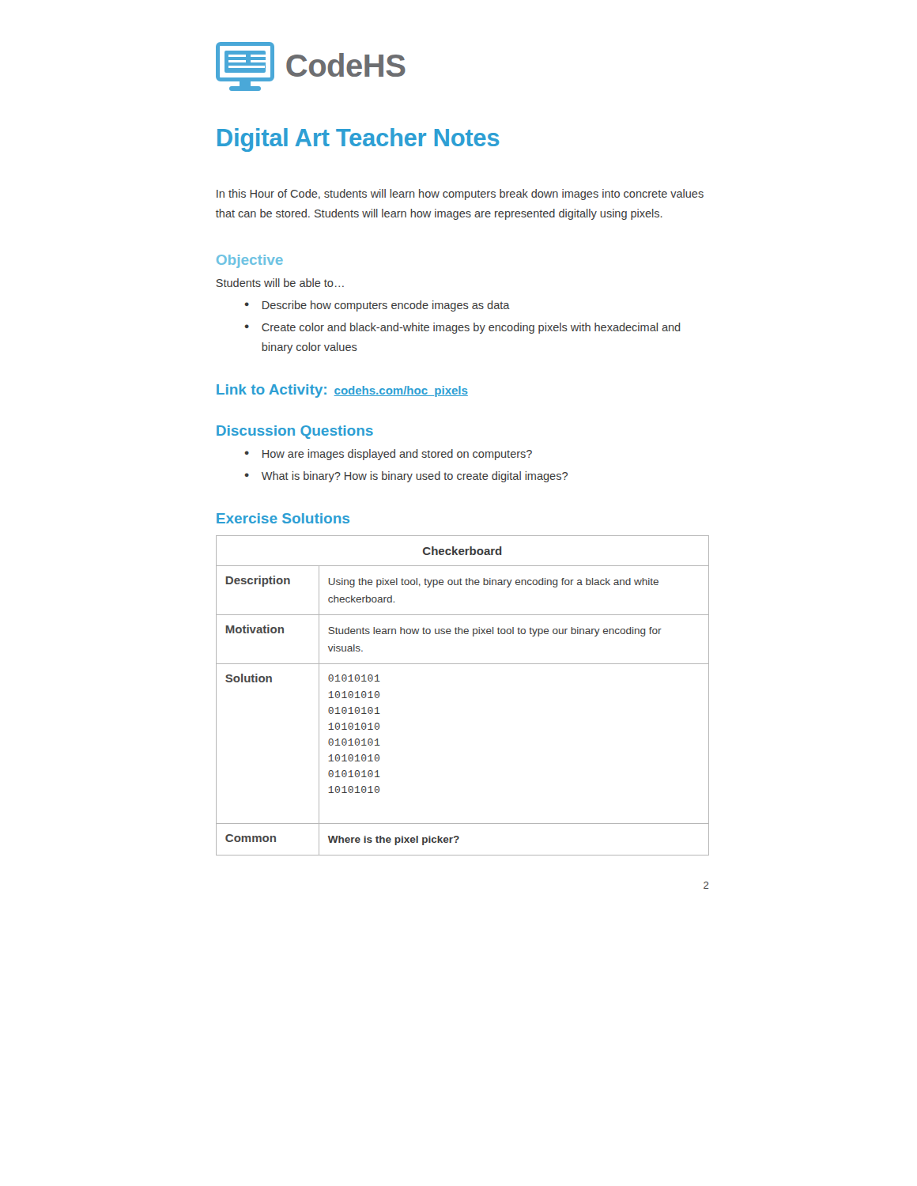CodeHS
Digital Art Teacher Notes
In this Hour of Code, students will learn how computers break down images into concrete values that can be stored. Students will learn how images are represented digitally using pixels.
Objective
Students will be able to…
Describe how computers encode images as data
Create color and black-and-white images by encoding pixels with hexadecimal and binary color values
Link to Activity:
codehs.com/hoc_pixels
Discussion Questions
How are images displayed and stored on computers?
What is binary? How is binary used to create digital images?
Exercise Solutions
| Checkerboard |
| --- |
| Description | Using the pixel tool, type out the binary encoding for a black and white checkerboard. |
| Motivation | Students learn how to use the pixel tool to type our binary encoding for visuals. |
| Solution | 01010101 10101010 01010101 10101010 01010101 10101010 01010101 10101010 |
| Common | Where is the pixel picker? |
2